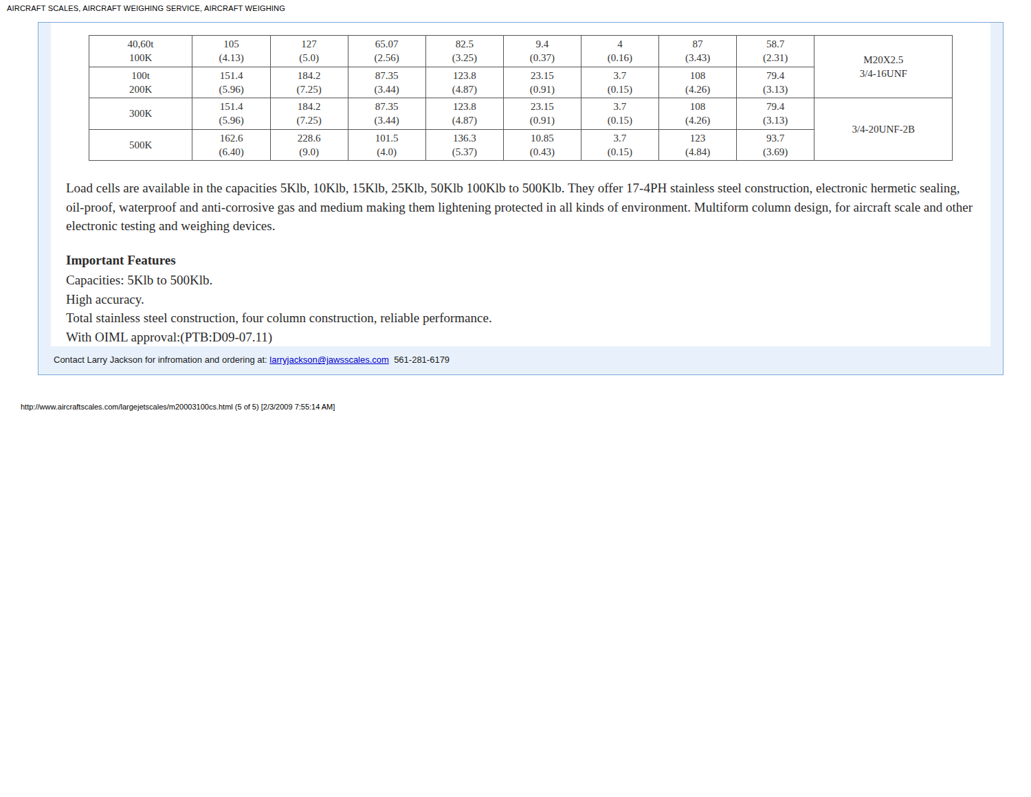AIRCRAFT SCALES, AIRCRAFT WEIGHING SERVICE, AIRCRAFT WEIGHING
| 40,60t 100K | 105 (4.13) | 127 (5.0) | 65.07 (2.56) | 82.5 (3.25) | 9.4 (0.37) | 4 (0.16) | 87 (3.43) | 58.7 (2.31) | M20X2.5 3/4-16UNF |
| 100t 200K | 151.4 (5.96) | 184.2 (7.25) | 87.35 (3.44) | 123.8 (4.87) | 23.15 (0.91) | 3.7 (0.15) | 108 (4.26) | 79.4 (3.13) |
| 300K | 151.4 (5.96) | 184.2 (7.25) | 87.35 (3.44) | 123.8 (4.87) | 23.15 (0.91) | 3.7 (0.15) | 108 (4.26) | 79.4 (3.13) | 3/4-20UNF-2B |
| 500K | 162.6 (6.40) | 228.6 (9.0) | 101.5 (4.0) | 136.3 (5.37) | 10.85 (0.43) | 3.7 (0.15) | 123 (4.84) | 93.7 (3.69) |
Load cells are available in the capacities 5Klb, 10Klb, 15Klb, 25Klb, 50Klb 100Klb to 500Klb. They offer 17-4PH stainless steel construction, electronic hermetic sealing, oil-proof, waterproof and anti-corrosive gas and medium making them lightening protected in all kinds of environment. Multiform column design, for aircraft scale and other electronic testing and weighing devices.
Important Features
Capacities: 5Klb to 500Klb.
High accuracy.
Total stainless steel construction, four column construction, reliable performance.
With OIML approval:(PTB:D09-07.11)
Contact Larry Jackson for infromation and ordering at: larryjackson@jawsscales.com 561-281-6179
http://www.aircraftscales.com/largejetscales/m20003100cs.html (5 of 5) [2/3/2009 7:55:14 AM]